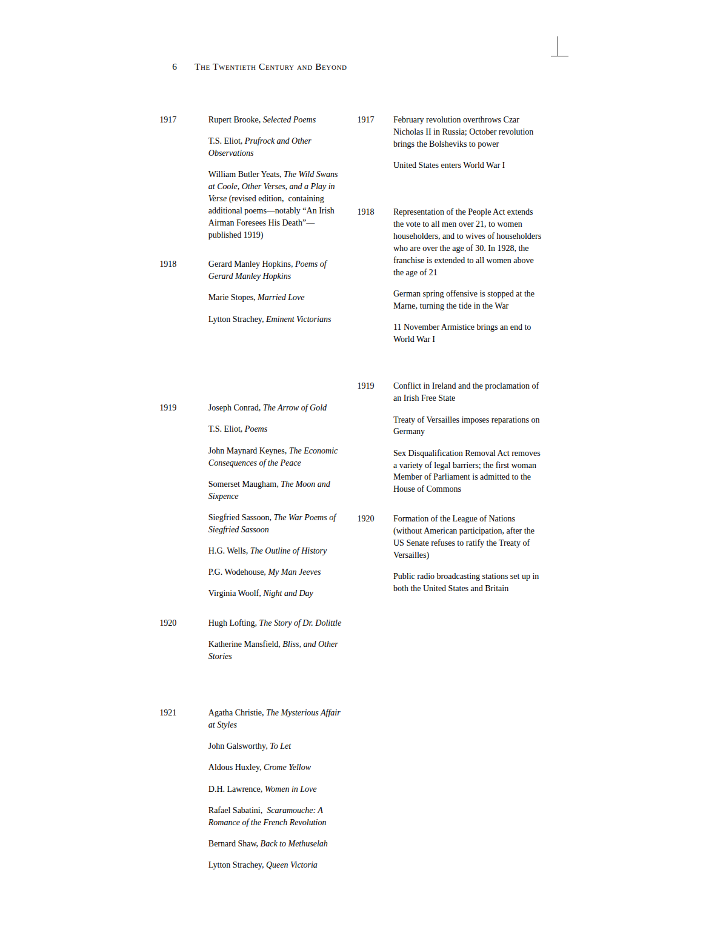6 The Twentieth Century and Beyond
| 1917 Rupert Brooke, Selected Poems T.S. Eliot, Prufrock and Other Observations William Butler Yeats, The Wild Swans at Coole, Other Verses, and a Play in Verse (revised edition, containing additional poems—notably “An Irish Airman Foresees His Death”—published 1919) 1918 Gerard Manley Hopkins, Poems of Gerard Manley Hopkins Marie Stopes, Married Love Lytton Strachey, Eminent Victorians 1919 Joseph Conrad, The Arrow of Gold T.S. Eliot, Poems John Maynard Keynes, The Economic Consequences of the Peace Somerset Maugham, The Moon and Sixpence Siegfried Sassoon, The War Poems of Siegfried Sassoon H.G. Wells, The Outline of History P.G. Wodehouse, My Man Jeeves Virginia Woolf, Night and Day 1920 Hugh Lofting, The Story of Dr. Dolittle Katherine Mansfield, Bliss, and Other Stories 1921 Agatha Christie, The Mysterious Affair at Styles John Galsworthy, To Let Aldous Huxley, Crome Yellow D.H. Lawrence, Women in Love Rafael Sabatini, Scaramouche: A Romance of the French Revolution Bernard Shaw, Back to Methuselah Lytton Strachey, Queen Victoria | | 1917 February revolution overthrows Czar Nicholas II in Russia; October revolution brings the Bolsheviks to power United States enters World War I 1918 Representation of the People Act extends the vote to all men over 21, to women householders, and to wives of householders who are over the age of 30. In 1928, the franchise is extended to all women above the age of 21 German spring offensive is stopped at the Marne, turning the tide in the War 11 November Armistice brings an end to World War I 1919 Conflict in Ireland and the proclamation of an Irish Free State Treaty of Versailles imposes reparations on Germany Sex Disqualification Removal Act removes a variety of legal barriers; the first woman Member of Parliament is admitted to the House of Commons 1920 Formation of the League of Nations (without American participation, after the US Senate refuses to ratify the Treaty of Versailles) Public radio broadcasting stations set up in both the United States and Britain |